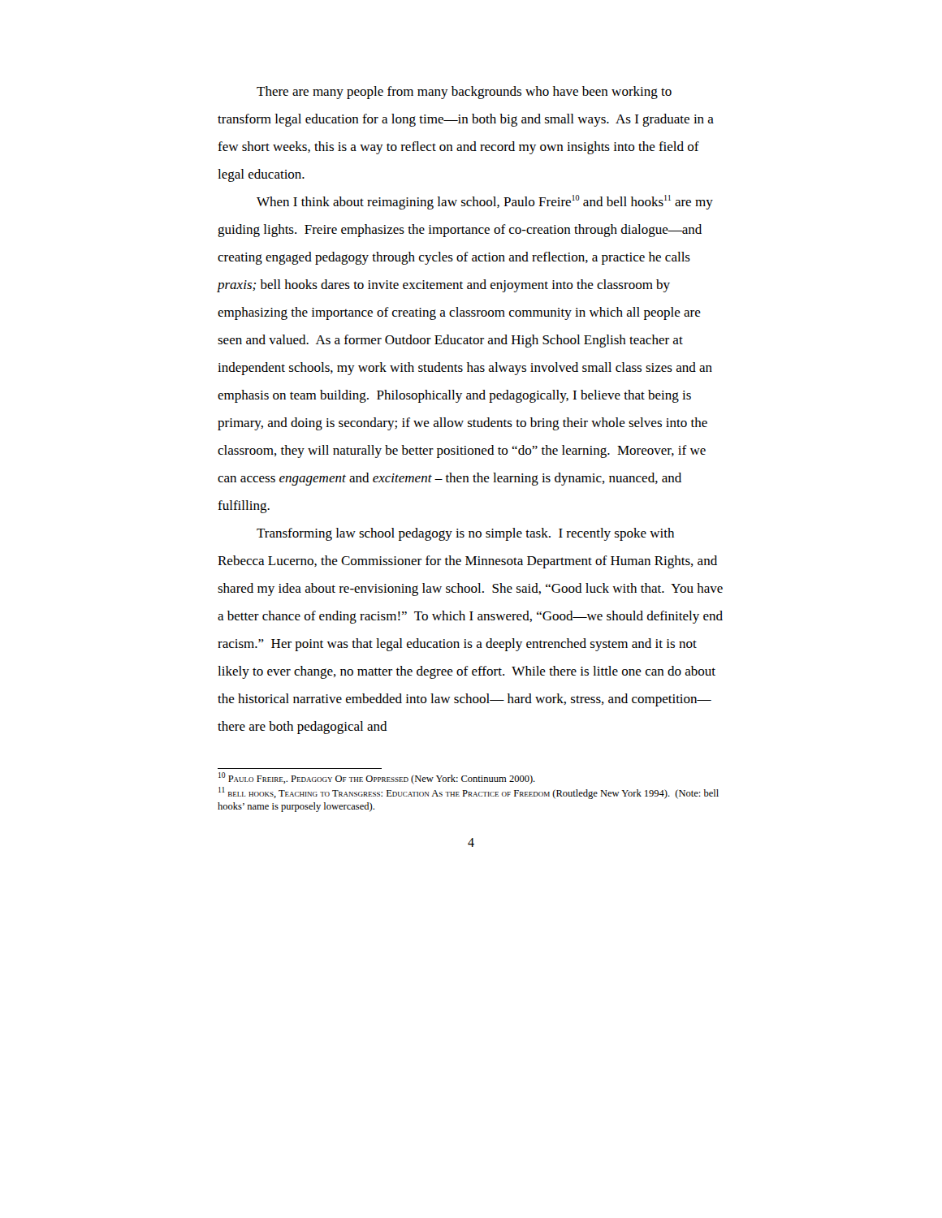There are many people from many backgrounds who have been working to transform legal education for a long time—in both big and small ways. As I graduate in a few short weeks, this is a way to reflect on and record my own insights into the field of legal education.
When I think about reimagining law school, Paulo Freire10 and bell hooks11 are my guiding lights. Freire emphasizes the importance of co-creation through dialogue—and creating engaged pedagogy through cycles of action and reflection, a practice he calls praxis; bell hooks dares to invite excitement and enjoyment into the classroom by emphasizing the importance of creating a classroom community in which all people are seen and valued. As a former Outdoor Educator and High School English teacher at independent schools, my work with students has always involved small class sizes and an emphasis on team building. Philosophically and pedagogically, I believe that being is primary, and doing is secondary; if we allow students to bring their whole selves into the classroom, they will naturally be better positioned to “do” the learning. Moreover, if we can access engagement and excitement – then the learning is dynamic, nuanced, and fulfilling.
Transforming law school pedagogy is no simple task. I recently spoke with Rebecca Lucerno, the Commissioner for the Minnesota Department of Human Rights, and shared my idea about re-envisioning law school. She said, “Good luck with that. You have a better chance of ending racism!” To which I answered, “Good—we should definitely end racism.” Her point was that legal education is a deeply entrenched system and it is not likely to ever change, no matter the degree of effort. While there is little one can do about the historical narrative embedded into law school— hard work, stress, and competition—there are both pedagogical and
10 Paulo Freire,. Pedagogy Of the Oppressed (New York: Continuum 2000).
11 bell hooks, Teaching to Transgress: Education As the Practice of Freedom (Routledge New York 1994). (Note: bell hooks’ name is purposely lowercased).
4